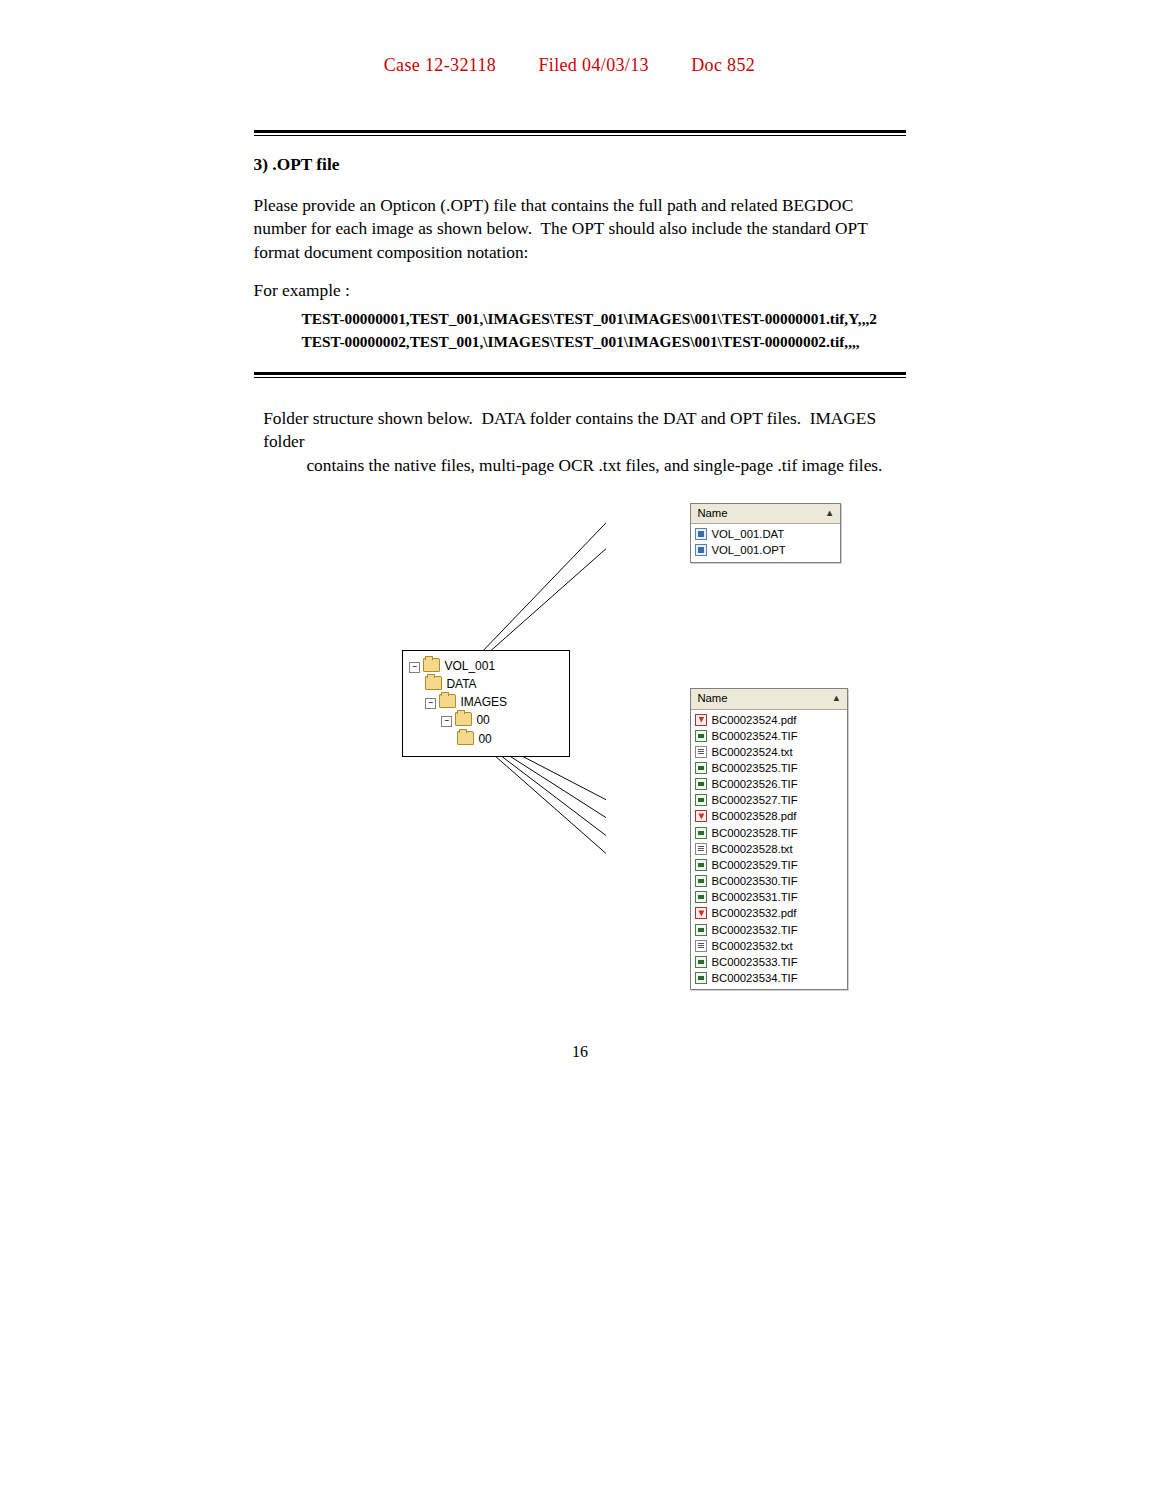Case 12-32118 Filed 04/03/13 Doc 852
3) .OPT file
Please provide an Opticon (.OPT) file that contains the full path and related BEGDOC number for each image as shown below. The OPT should also include the standard OPT format document composition notation:
For example :
TEST-00000001,TEST_001,\IMAGES\TEST_001\IMAGES\001\TEST-00000001.tif,Y,,,2
TEST-00000002,TEST_001,\IMAGES\TEST_001\IMAGES\001\TEST-00000002.tif,,,,
Folder structure shown below. DATA folder contains the DAT and OPT files. IMAGES folder contains the native files, multi-page OCR .txt files, and single-page .tif image files.
Name ▲
VOL_001.DAT
VOL_001.OPT
− VOL_001
DATA
− IMAGES
− 00
00
Name ▲
BC00023524.pdf
BC00023524.TIF
BC00023524.txt
BC00023525.TIF
BC00023526.TIF
BC00023527.TIF
BC00023528.pdf
BC00023528.TIF
BC00023528.txt
BC00023529.TIF
BC00023530.TIF
BC00023531.TIF
BC00023532.pdf
BC00023532.TIF
BC00023532.txt
BC00023533.TIF
BC00023534.TIF
16